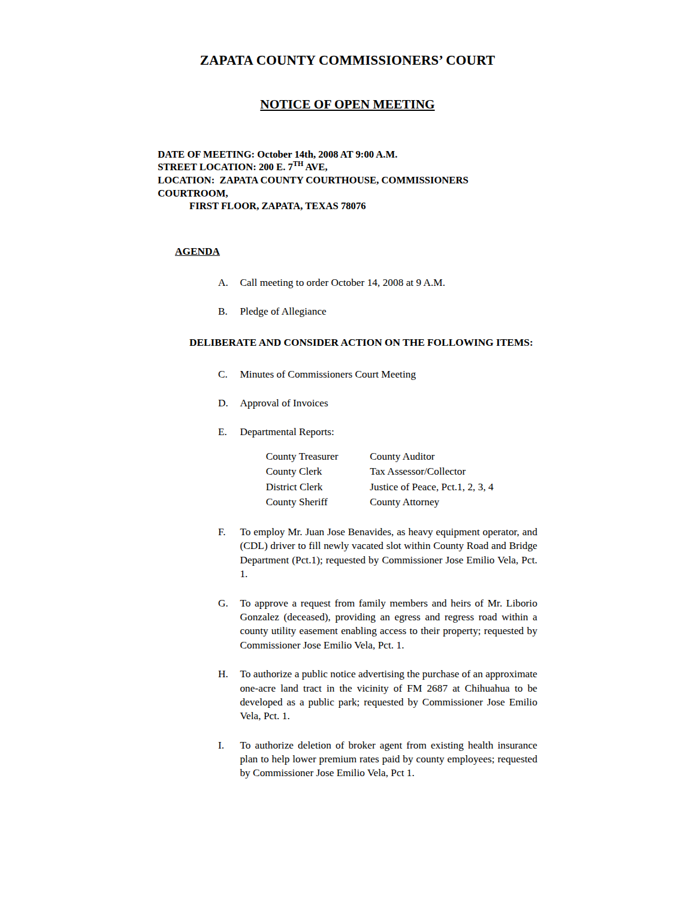ZAPATA COUNTY COMMISSIONERS’ COURT
NOTICE OF OPEN MEETING
DATE OF MEETING: October 14th, 2008 AT 9:00 A.M.
STREET LOCATION: 200 E. 7TH AVE,
LOCATION: ZAPATA COUNTY COURTHOUSE, COMMISSIONERS COURTROOM, FIRST FLOOR, ZAPATA, TEXAS 78076
AGENDA
A. Call meeting to order October 14, 2008 at 9 A.M.
B. Pledge of Allegiance
DELIBERATE AND CONSIDER ACTION ON THE FOLLOWING ITEMS:
C. Minutes of Commissioners Court Meeting
D. Approval of Invoices
E. Departmental Reports:
| County Treasurer | County Auditor |
| County Clerk | Tax Assessor/Collector |
| District Clerk | Justice of Peace, Pct.1, 2, 3, 4 |
| County Sheriff | County Attorney |
F. To employ Mr. Juan Jose Benavides, as heavy equipment operator, and (CDL) driver to fill newly vacated slot within County Road and Bridge Department (Pct.1); requested by Commissioner Jose Emilio Vela, Pct. 1.
G. To approve a request from family members and heirs of Mr. Liborio Gonzalez (deceased), providing an egress and regress road within a county utility easement enabling access to their property; requested by Commissioner Jose Emilio Vela, Pct. 1.
H. To authorize a public notice advertising the purchase of an approximate one-acre land tract in the vicinity of FM 2687 at Chihuahua to be developed as a public park; requested by Commissioner Jose Emilio Vela, Pct. 1.
I. To authorize deletion of broker agent from existing health insurance plan to help lower premium rates paid by county employees; requested by Commissioner Jose Emilio Vela, Pct 1.